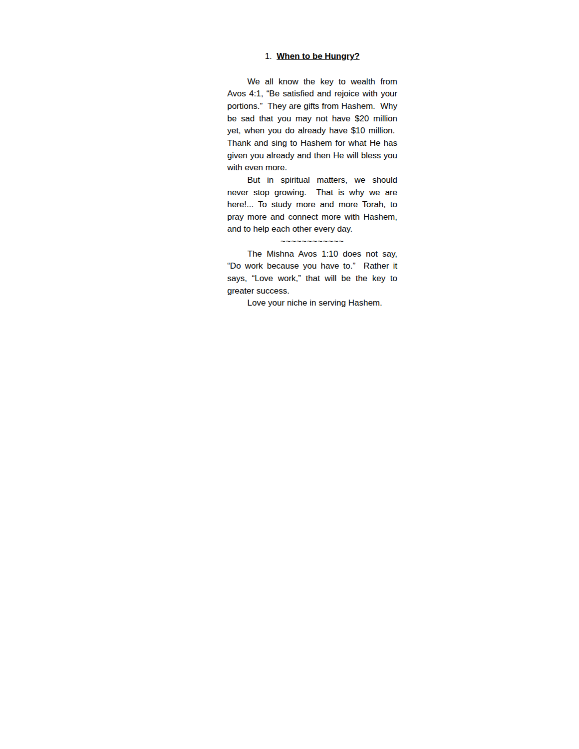1. When to be Hungry?
We all know the key to wealth from Avos 4:1, “Be satisfied and rejoice with your portions.” They are gifts from Hashem. Why be sad that you may not have $20 million yet, when you do already have $10 million. Thank and sing to Hashem for what He has given you already and then He will bless you with even more.
But in spiritual matters, we should never stop growing. That is why we are here!... To study more and more Torah, to pray more and connect more with Hashem, and to help each other every day.
~~~~~~~~~~~~
The Mishna Avos 1:10 does not say, “Do work because you have to.” Rather it says, “Love work,” that will be the key to greater success.
Love your niche in serving Hashem.